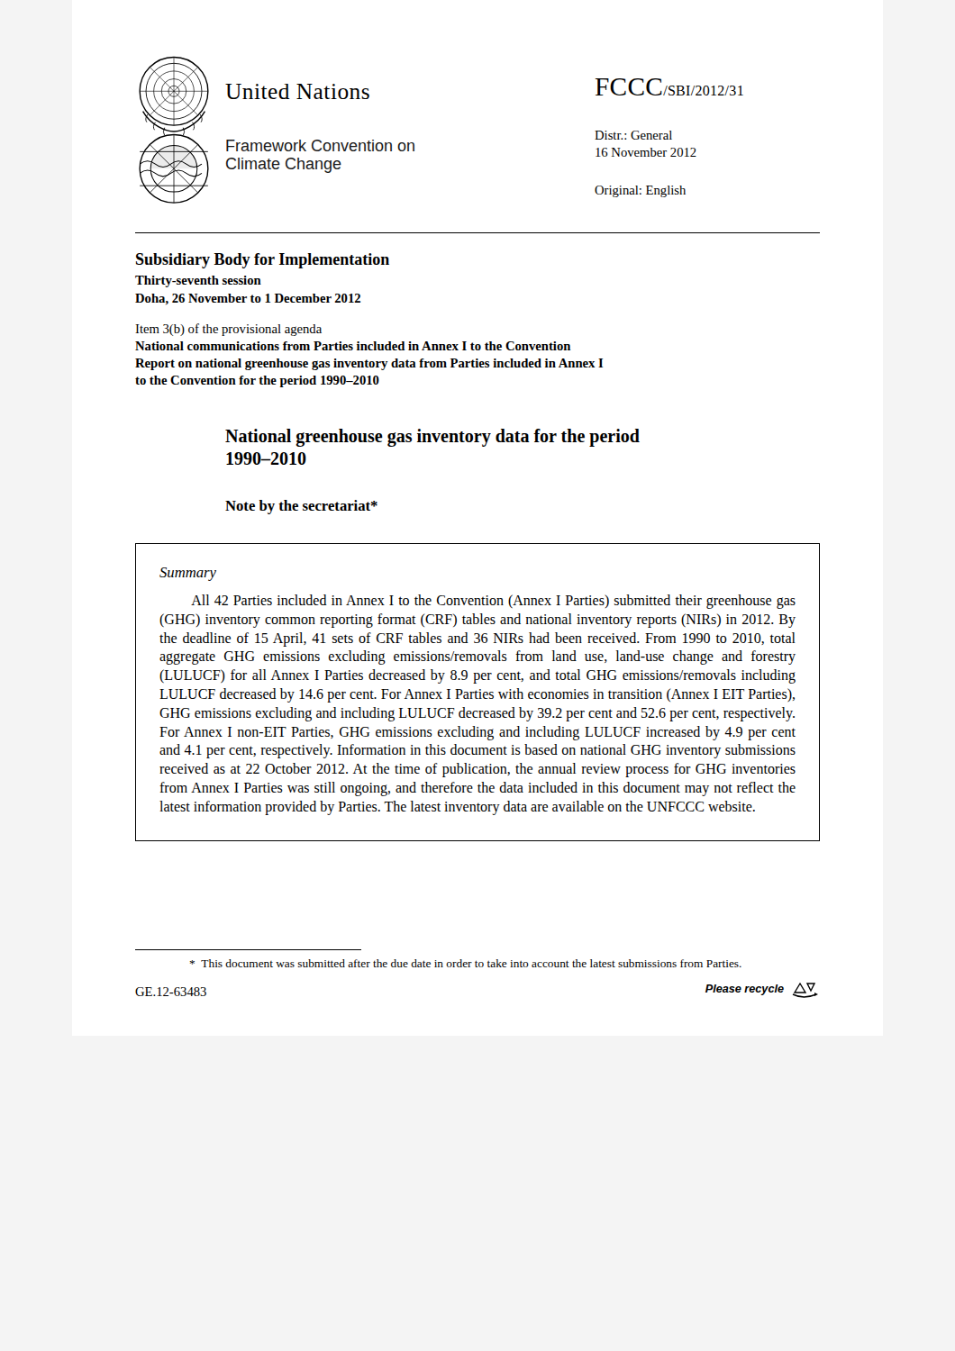United Nations
Framework Convention on
Climate Change
FCCC/SBI/2012/31
Distr.: General
16 November 2012
Original: English
Subsidiary Body for Implementation
Thirty-seventh session
Doha, 26 November to 1 December 2012
Item 3(b) of the provisional agenda
National communications from Parties included in Annex I to the Convention
Report on national greenhouse gas inventory data from Parties included in Annex I
to the Convention for the period 1990–2010
National greenhouse gas inventory data for the period
1990–2010
Note by the secretariat*
Summary
All 42 Parties included in Annex I to the Convention (Annex I Parties) submitted their greenhouse gas (GHG) inventory common reporting format (CRF) tables and national inventory reports (NIRs) in 2012. By the deadline of 15 April, 41 sets of CRF tables and 36 NIRs had been received. From 1990 to 2010, total aggregate GHG emissions excluding emissions/removals from land use, land-use change and forestry (LULUCF) for all Annex I Parties decreased by 8.9 per cent, and total GHG emissions/removals including LULUCF decreased by 14.6 per cent. For Annex I Parties with economies in transition (Annex I EIT Parties), GHG emissions excluding and including LULUCF decreased by 39.2 per cent and 52.6 per cent, respectively. For Annex I non-EIT Parties, GHG emissions excluding and including LULUCF increased by 4.9 per cent and 4.1 per cent, respectively. Information in this document is based on national GHG inventory submissions received as at 22 October 2012. At the time of publication, the annual review process for GHG inventories from Annex I Parties was still ongoing, and therefore the data included in this document may not reflect the latest information provided by Parties. The latest inventory data are available on the UNFCCC website.
* This document was submitted after the due date in order to take into account the latest submissions from Parties.
GE.12-63483
Please recycle